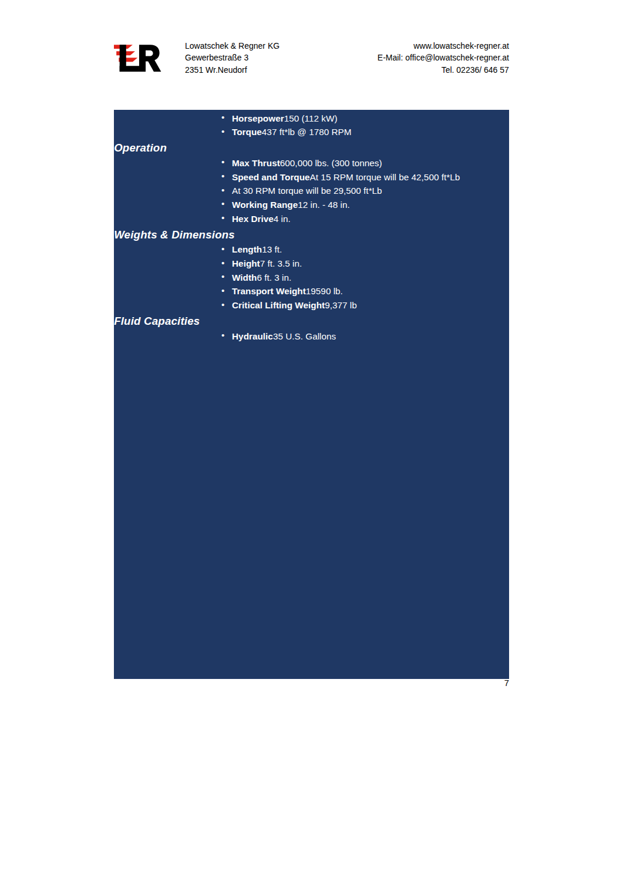Lowatschek & Regner KG
Gewerbestraße 3
2351 Wr.Neudorf
www.lowatschek-regner.at
E-Mail: office@lowatschek-regner.at
Tel. 02236/ 646 57
| | Horsepower 150 (112 kW) Torque 437 ft*lb @ 1780 RPM |
| Operation |
| | Max Thrust 600,000 lbs. (300 tonnes) Speed and Torque At 15 RPM torque will be 42,500 ft*Lb At 30 RPM torque will be 29,500 ft*Lb Working Range 12 in. - 48 in. Hex Drive 4 in. |
| Weights & Dimensions |
| | Length 13 ft. Height 7 ft. 3.5 in. Width 6 ft. 3 in. Transport Weight 19590 lb. Critical Lifting Weight 9,377 lb |
| Fluid Capacities |
| | Hydraulic 35 U.S. Gallons |
7